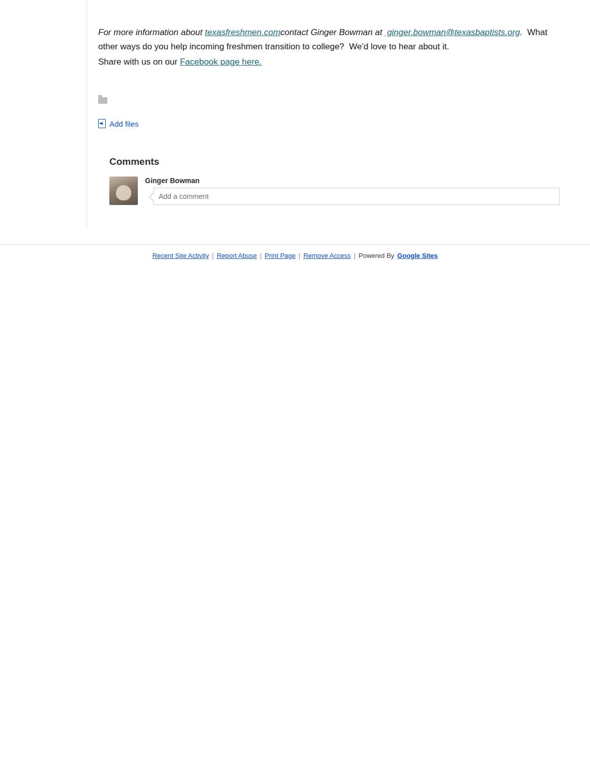For more information about texasfreshmen.comcontact Ginger Bowman at ginger.bowman@texasbaptists.org. What other ways do you help incoming freshmen transition to college? We'd love to hear about it.
Share with us on our Facebook page here.
Add files
Comments
Ginger Bowman
Recent Site Activity|Report Abuse|Print Page|Remove Access|Powered By Google Sites